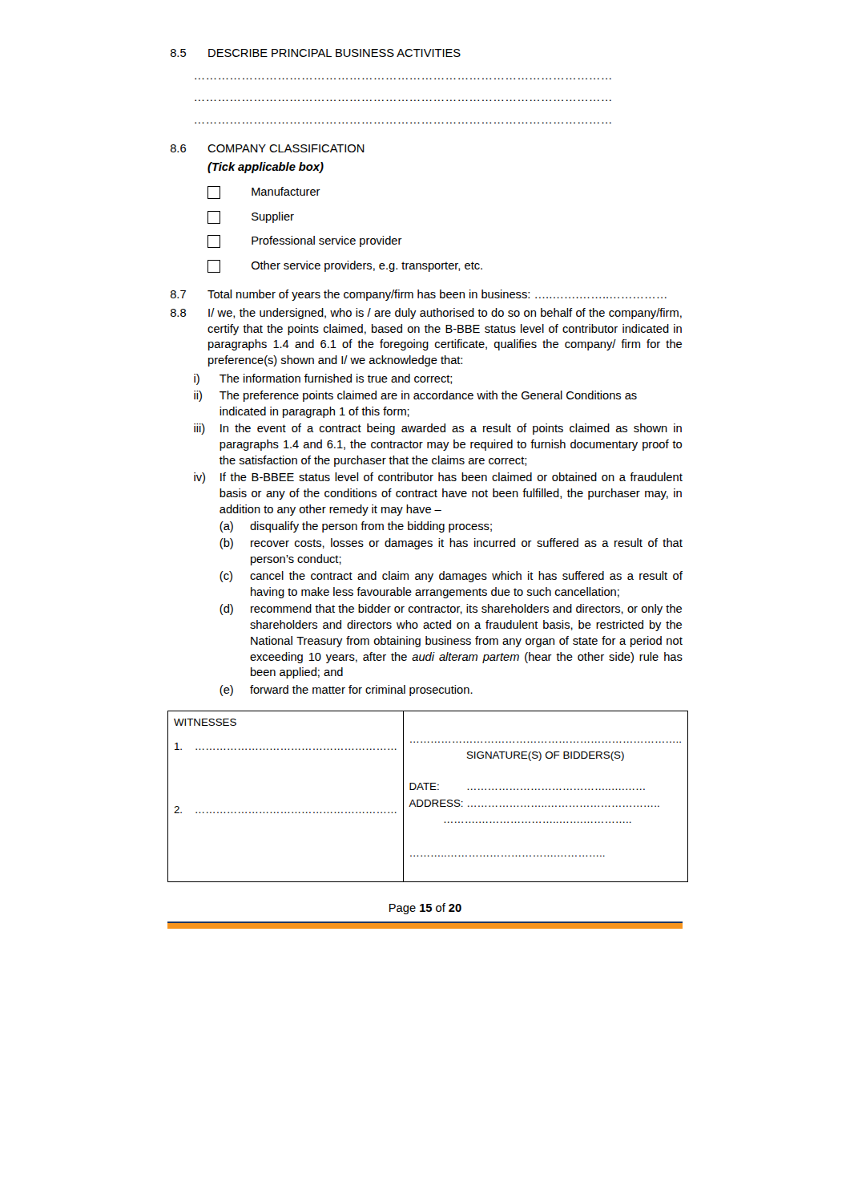8.5
DESCRIBE PRINCIPAL BUSINESS ACTIVITIES
……………………………………………………………………………………………
……………………………………………………………………………………………
……………………………………………………………………………………………
8.6
COMPANY CLASSIFICATION
(Tick applicable box)
Manufacturer
Supplier
Professional service provider
Other service providers, e.g. transporter, etc.
8.7
Total number of years the company/firm has been in business: …..…….……..……………
8.8
I/ we, the undersigned, who is / are duly authorised to do so on behalf of the company/firm, certify that the points claimed, based on the B-BBE status level of contributor indicated in paragraphs 1.4 and 6.1 of the foregoing certificate, qualifies the company/ firm for the preference(s) shown and I/ we acknowledge that:
i)
The information furnished is true and correct;
ii)
The preference points claimed are in accordance with the General Conditions as indicated in paragraph 1 of this form;
iii)
In the event of a contract being awarded as a result of points claimed as shown in paragraphs 1.4 and 6.1, the contractor may be required to furnish documentary proof to the satisfaction of the purchaser that the claims are correct;
iv)
If the B-BBEE status level of contributor has been claimed or obtained on a fraudulent basis or any of the conditions of contract have not been fulfilled, the purchaser may, in addition to any other remedy it may have –
(a)
disqualify the person from the bidding process;
(b)
recover costs, losses or damages it has incurred or suffered as a result of that person’s conduct;
(c)
cancel the contract and claim any damages which it has suffered as a result of having to make less favourable arrangements due to such cancellation;
(d)
recommend that the bidder or contractor, its shareholders and directors, or only the shareholders and directors who acted on a fraudulent basis, be restricted by the National Treasury from obtaining business from any organ of state for a period not exceeding 10 years, after the audi alteram partem (hear the other side) rule has been applied; and
(e)
forward the matter for criminal prosecution.
| WITNESSES 1. ………………………………………………… 2. ………………………………………………… | ………………………………………………………………….. SIGNATURE(S) OF BIDDERS(S) DATE: …………………………………..….…… ADDRESS: …………………..………………………….. ……….…………………..…….………….. ………..………………………….………….. |
Page 15 of 20